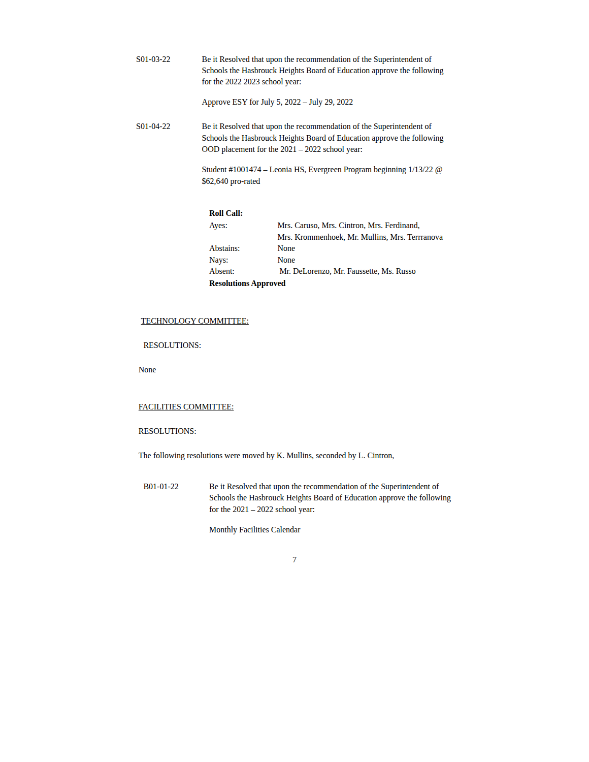S01-03-22
Be it Resolved that upon the recommendation of the Superintendent of Schools the Hasbrouck Heights Board of Education approve the following for the 2022 2023 school year:
Approve ESY for July 5, 2022 – July 29, 2022
S01-04-22
Be it Resolved that upon the recommendation of the Superintendent of Schools the Hasbrouck Heights Board of Education approve the following OOD placement for the 2021 – 2022 school year:
Student #1001474 – Leonia HS, Evergreen Program beginning 1/13/22 @ $62,640 pro-rated
Roll Call:
| Ayes: | Mrs. Caruso, Mrs. Cintron, Mrs. Ferdinand, Mrs. Krommenhoek, Mr. Mullins, Mrs. Terrranova |
| Abstains: | None |
| Nays: | None |
| Absent: | Mr. DeLorenzo, Mr. Faussette, Ms. Russo |
Resolutions Approved
TECHNOLOGY COMMITTEE:
RESOLUTIONS:
None
FACILITIES COMMITTEE:
RESOLUTIONS:
The following resolutions were moved by K. Mullins, seconded by L. Cintron,
B01-01-22
Be it Resolved that upon the recommendation of the Superintendent of Schools the Hasbrouck Heights Board of Education approve the following for the 2021 – 2022 school year:
Monthly Facilities Calendar
7